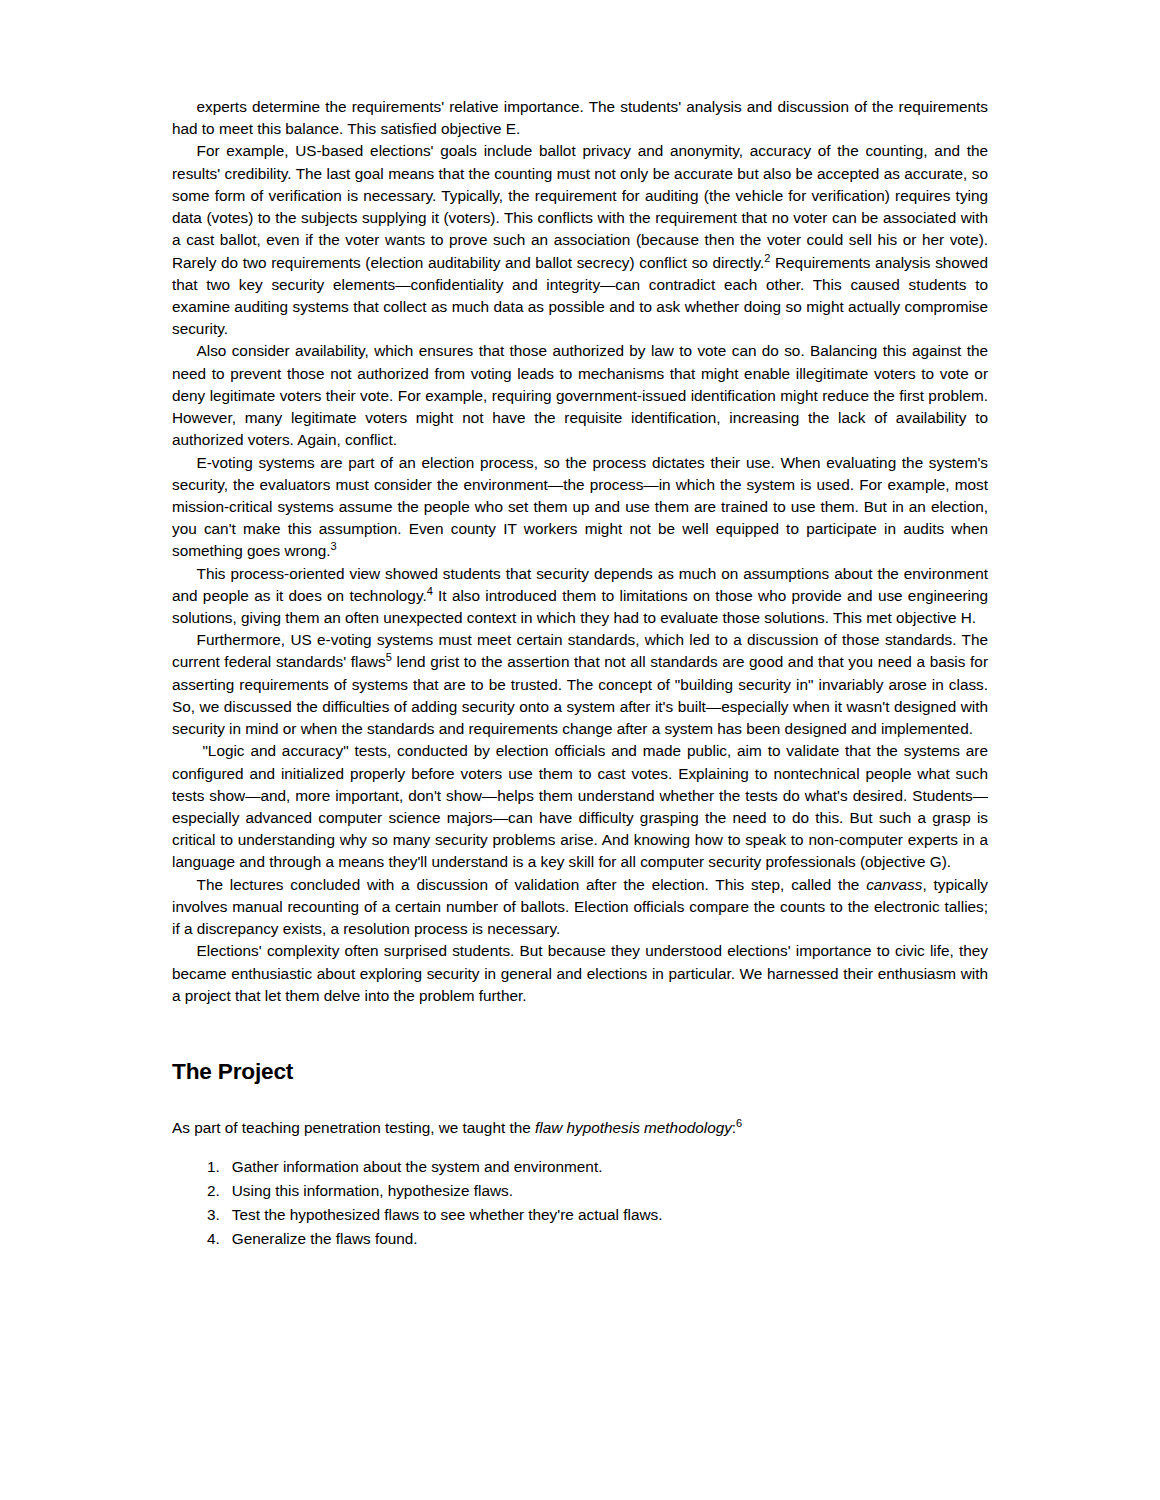experts determine the requirements' relative importance. The students' analysis and discussion of the requirements had to meet this balance. This satisfied objective E.
For example, US-based elections' goals include ballot privacy and anonymity, accuracy of the counting, and the results' credibility. The last goal means that the counting must not only be accurate but also be accepted as accurate, so some form of verification is necessary. Typically, the requirement for auditing (the vehicle for verification) requires tying data (votes) to the subjects supplying it (voters). This conflicts with the requirement that no voter can be associated with a cast ballot, even if the voter wants to prove such an association (because then the voter could sell his or her vote). Rarely do two requirements (election auditability and ballot secrecy) conflict so directly.2 Requirements analysis showed that two key security elements—confidentiality and integrity—can contradict each other. This caused students to examine auditing systems that collect as much data as possible and to ask whether doing so might actually compromise security.
Also consider availability, which ensures that those authorized by law to vote can do so. Balancing this against the need to prevent those not authorized from voting leads to mechanisms that might enable illegitimate voters to vote or deny legitimate voters their vote. For example, requiring government-issued identification might reduce the first problem. However, many legitimate voters might not have the requisite identification, increasing the lack of availability to authorized voters. Again, conflict.
E-voting systems are part of an election process, so the process dictates their use. When evaluating the system's security, the evaluators must consider the environment—the process—in which the system is used. For example, most mission-critical systems assume the people who set them up and use them are trained to use them. But in an election, you can't make this assumption. Even county IT workers might not be well equipped to participate in audits when something goes wrong.3
This process-oriented view showed students that security depends as much on assumptions about the environment and people as it does on technology.4 It also introduced them to limitations on those who provide and use engineering solutions, giving them an often unexpected context in which they had to evaluate those solutions. This met objective H.
Furthermore, US e-voting systems must meet certain standards, which led to a discussion of those standards. The current federal standards' flaws5 lend grist to the assertion that not all standards are good and that you need a basis for asserting requirements of systems that are to be trusted. The concept of "building security in" invariably arose in class. So, we discussed the difficulties of adding security onto a system after it's built—especially when it wasn't designed with security in mind or when the standards and requirements change after a system has been designed and implemented.
"Logic and accuracy" tests, conducted by election officials and made public, aim to validate that the systems are configured and initialized properly before voters use them to cast votes. Explaining to nontechnical people what such tests show—and, more important, don't show—helps them understand whether the tests do what's desired. Students—especially advanced computer science majors—can have difficulty grasping the need to do this. But such a grasp is critical to understanding why so many security problems arise. And knowing how to speak to non-computer experts in a language and through a means they'll understand is a key skill for all computer security professionals (objective G).
The lectures concluded with a discussion of validation after the election. This step, called the canvass, typically involves manual recounting of a certain number of ballots. Election officials compare the counts to the electronic tallies; if a discrepancy exists, a resolution process is necessary.
Elections' complexity often surprised students. But because they understood elections' importance to civic life, they became enthusiastic about exploring security in general and elections in particular. We harnessed their enthusiasm with a project that let them delve into the problem further.
The Project
As part of teaching penetration testing, we taught the flaw hypothesis methodology:6
Gather information about the system and environment.
Using this information, hypothesize flaws.
Test the hypothesized flaws to see whether they're actual flaws.
Generalize the flaws found.